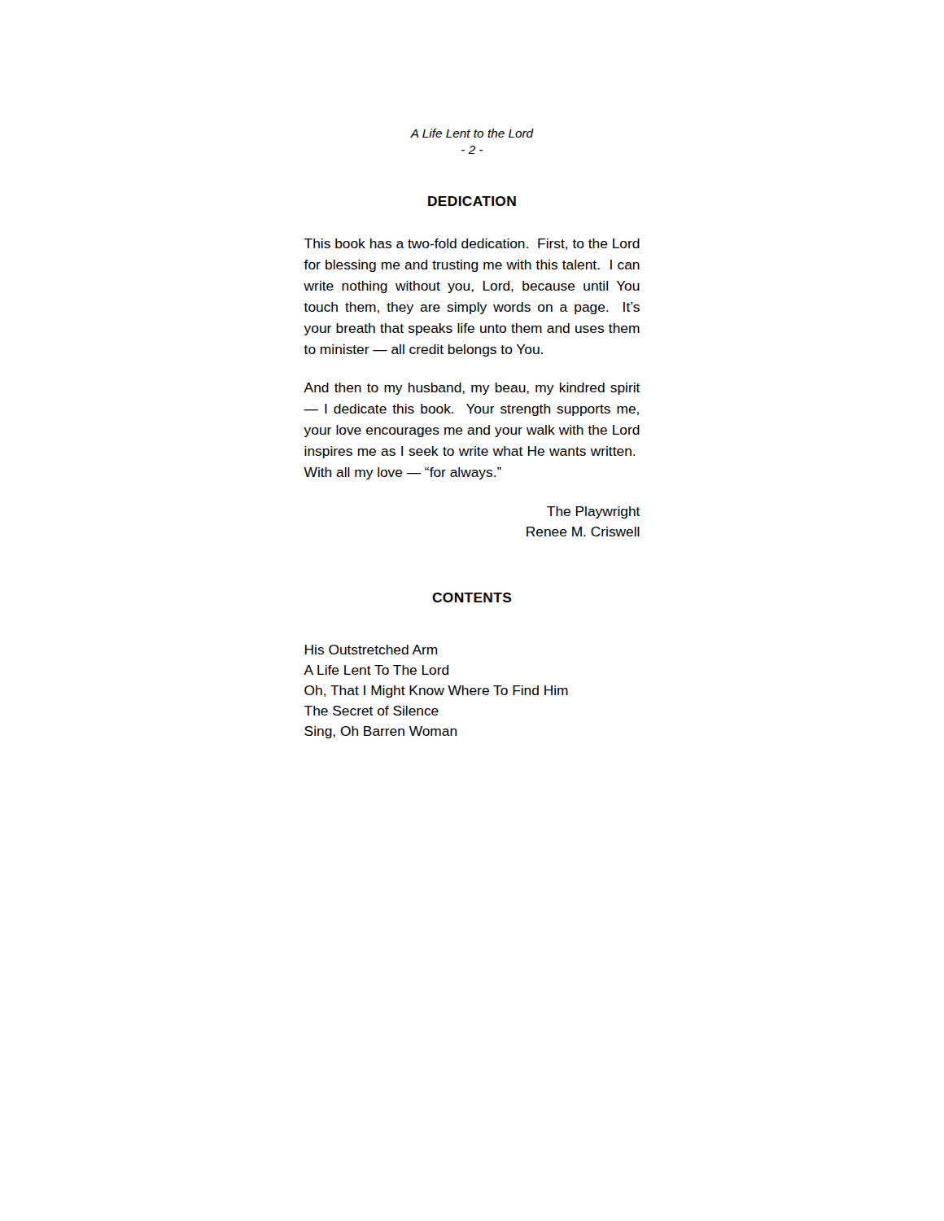A Life Lent to the Lord - 2 -
DEDICATION
This book has a two-fold dedication. First, to the Lord for blessing me and trusting me with this talent. I can write nothing without you, Lord, because until You touch them, they are simply words on a page. It’s your breath that speaks life unto them and uses them to minister — all credit belongs to You.
And then to my husband, my beau, my kindred spirit — I dedicate this book. Your strength supports me, your love encourages me and your walk with the Lord inspires me as I seek to write what He wants written. With all my love — “for always.”
The Playwright
Renee M. Criswell
CONTENTS
His Outstretched Arm
A Life Lent To The Lord
Oh, That I Might Know Where To Find Him
The Secret of Silence
Sing, Oh Barren Woman